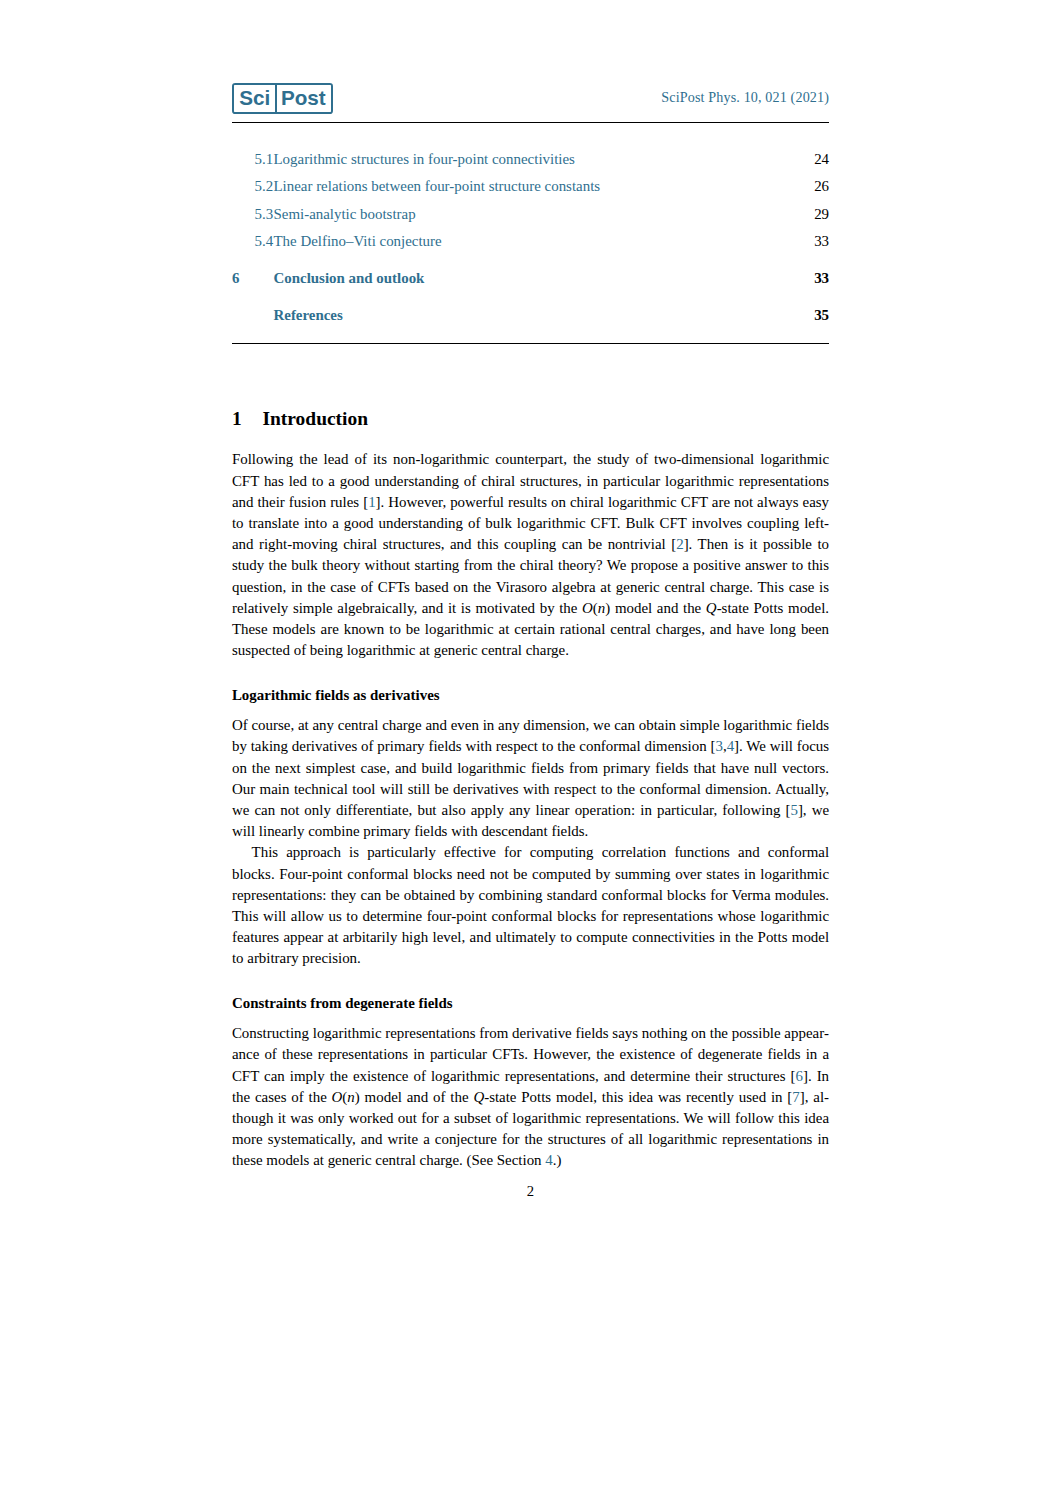Sci Post
SciPost Phys. 10, 021 (2021)
5.1 Logarithmic structures in four-point connectivities 24
5.2 Linear relations between four-point structure constants 26
5.3 Semi-analytic bootstrap 29
5.4 The Delfino–Viti conjecture 33
6 Conclusion and outlook 33
References 35
1 Introduction
Following the lead of its non-logarithmic counterpart, the study of two-dimensional logarithmic CFT has led to a good understanding of chiral structures, in particular logarithmic representations and their fusion rules [1]. However, powerful results on chiral logarithmic CFT are not always easy to translate into a good understanding of bulk logarithmic CFT. Bulk CFT involves coupling left- and right-moving chiral structures, and this coupling can be nontrivial [2]. Then is it possible to study the bulk theory without starting from the chiral theory? We propose a positive answer to this question, in the case of CFTs based on the Virasoro algebra at generic central charge. This case is relatively simple algebraically, and it is motivated by the O(n) model and the Q-state Potts model. These models are known to be logarithmic at certain rational central charges, and have long been suspected of being logarithmic at generic central charge.
Logarithmic fields as derivatives
Of course, at any central charge and even in any dimension, we can obtain simple logarithmic fields by taking derivatives of primary fields with respect to the conformal dimension [3,4]. We will focus on the next simplest case, and build logarithmic fields from primary fields that have null vectors. Our main technical tool will still be derivatives with respect to the conformal dimension. Actually, we can not only differentiate, but also apply any linear operation: in particular, following [5], we will linearly combine primary fields with descendant fields.
This approach is particularly effective for computing correlation functions and conformal blocks. Four-point conformal blocks need not be computed by summing over states in logarithmic representations: they can be obtained by combining standard conformal blocks for Verma modules. This will allow us to determine four-point conformal blocks for representations whose logarithmic features appear at arbitarily high level, and ultimately to compute connectivities in the Potts model to arbitrary precision.
Constraints from degenerate fields
Constructing logarithmic representations from derivative fields says nothing on the possible appearance of these representations in particular CFTs. However, the existence of degenerate fields in a CFT can imply the existence of logarithmic representations, and determine their structures [6]. In the cases of the O(n) model and of the Q-state Potts model, this idea was recently used in [7], although it was only worked out for a subset of logarithmic representations. We will follow this idea more systematically, and write a conjecture for the structures of all logarithmic representations in these models at generic central charge. (See Section 4.)
2